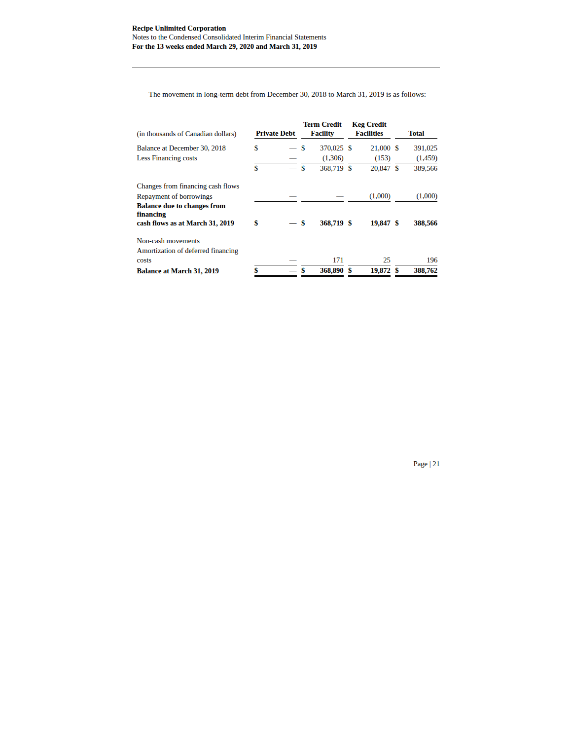Recipe Unlimited Corporation
Notes to the Condensed Consolidated Interim Financial Statements
For the 13 weeks ended March 29, 2020 and March 31, 2019
The movement in long-term debt from December 30, 2018 to March 31, 2019 is as follows:
| | | | Term Credit | | Keg Credit | | |
| --- | --- | --- | --- | --- | --- | --- | --- |
| (in thousands of Canadian dollars) | Private Debt | | Facility | | Facilities | | Total |
| Balance at December 30, 2018 | $ | — | | $ | 370,025 | | $ | 21,000 | | $ | 391,025 |
| Less Financing costs | | — | | | (1,306) | | | (153) | | | (1,459) |
| | $ | — | | $ | 368,719 | | $ | 20,847 | | $ | 389,566 |
| Changes from financing cash flows | | | | | | | | | | | |
| Repayment of borrowings | | — | | | — | | | (1,000) | | | (1,000) |
| Balance due to changes from financing cash flows as at March 31, 2019 | $ | — | | $ | 368,719 | | $ | 19,847 | | $ | 388,566 |
| Non-cash movements | | | | | | | | | | | |
| Amortization of deferred financing costs | | — | | | 171 | | | 25 | | | 196 |
| Balance at March 31, 2019 | $ | — | | $ | 368,890 | | $ | 19,872 | | $ | 388,762 |
Page | 21